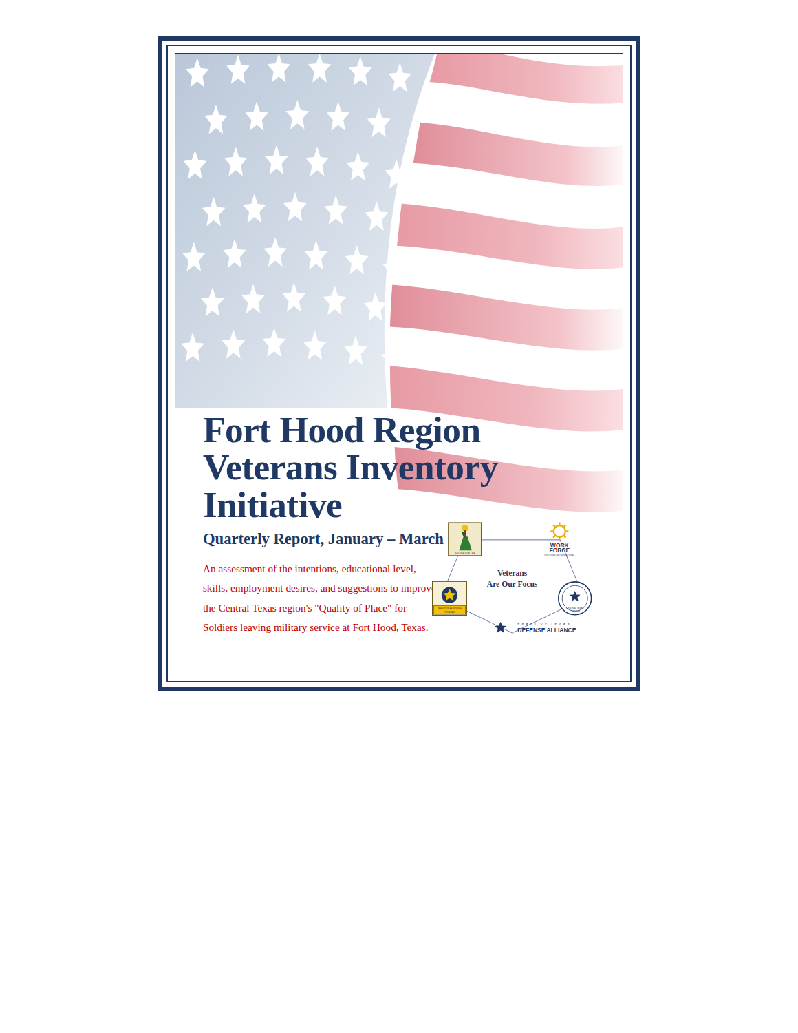Fort Hood Region
Veterans Inventory
Initiative
Quarterly Report, January – March 2016
An assessment of the intentions, educational level, skills, employment desires, and suggestions to improve the Central Texas region's "Quality of Place" for Soldiers leaving military service at Fort Hood, Texas.
SOLDIER FOR LIFE WORK FORCE SOLUTIONS OF CENTRAL TEXAS TRANSITION ASSISTANCE PROGRAM CENTRAL TEXAS COLLEGE H E A R T O F T E X A S DEFENSE ALLIANCE Veterans Are Our Focus